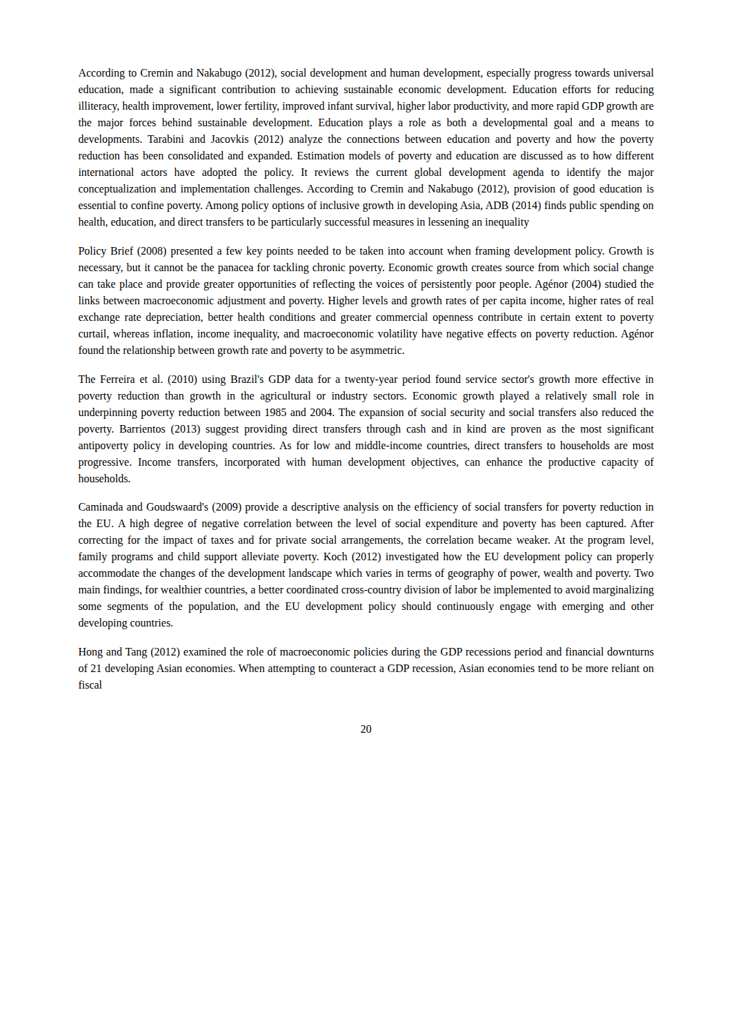According to Cremin and Nakabugo (2012), social development and human development, especially progress towards universal education, made a significant contribution to achieving sustainable economic development. Education efforts for reducing illiteracy, health improvement, lower fertility, improved infant survival, higher labor productivity, and more rapid GDP growth are the major forces behind sustainable development. Education plays a role as both a developmental goal and a means to developments. Tarabini and Jacovkis (2012) analyze the connections between education and poverty and how the poverty reduction has been consolidated and expanded. Estimation models of poverty and education are discussed as to how different international actors have adopted the policy. It reviews the current global development agenda to identify the major conceptualization and implementation challenges. According to Cremin and Nakabugo (2012), provision of good education is essential to confine poverty. Among policy options of inclusive growth in developing Asia, ADB (2014) finds public spending on health, education, and direct transfers to be particularly successful measures in lessening an inequality
Policy Brief (2008) presented a few key points needed to be taken into account when framing development policy. Growth is necessary, but it cannot be the panacea for tackling chronic poverty. Economic growth creates source from which social change can take place and provide greater opportunities of reflecting the voices of persistently poor people. Agénor (2004) studied the links between macroeconomic adjustment and poverty. Higher levels and growth rates of per capita income, higher rates of real exchange rate depreciation, better health conditions and greater commercial openness contribute in certain extent to poverty curtail, whereas inflation, income inequality, and macroeconomic volatility have negative effects on poverty reduction. Agénor found the relationship between growth rate and poverty to be asymmetric.
The Ferreira et al. (2010) using Brazil's GDP data for a twenty-year period found service sector's growth more effective in poverty reduction than growth in the agricultural or industry sectors. Economic growth played a relatively small role in underpinning poverty reduction between 1985 and 2004. The expansion of social security and social transfers also reduced the poverty. Barrientos (2013) suggest providing direct transfers through cash and in kind are proven as the most significant antipoverty policy in developing countries. As for low and middle-income countries, direct transfers to households are most progressive. Income transfers, incorporated with human development objectives, can enhance the productive capacity of households.
Caminada and Goudswaard's (2009) provide a descriptive analysis on the efficiency of social transfers for poverty reduction in the EU. A high degree of negative correlation between the level of social expenditure and poverty has been captured. After correcting for the impact of taxes and for private social arrangements, the correlation became weaker. At the program level, family programs and child support alleviate poverty. Koch (2012) investigated how the EU development policy can properly accommodate the changes of the development landscape which varies in terms of geography of power, wealth and poverty. Two main findings, for wealthier countries, a better coordinated cross-country division of labor be implemented to avoid marginalizing some segments of the population, and the EU development policy should continuously engage with emerging and other developing countries.
Hong and Tang (2012) examined the role of macroeconomic policies during the GDP recessions period and financial downturns of 21 developing Asian economies. When attempting to counteract a GDP recession, Asian economies tend to be more reliant on fiscal
20